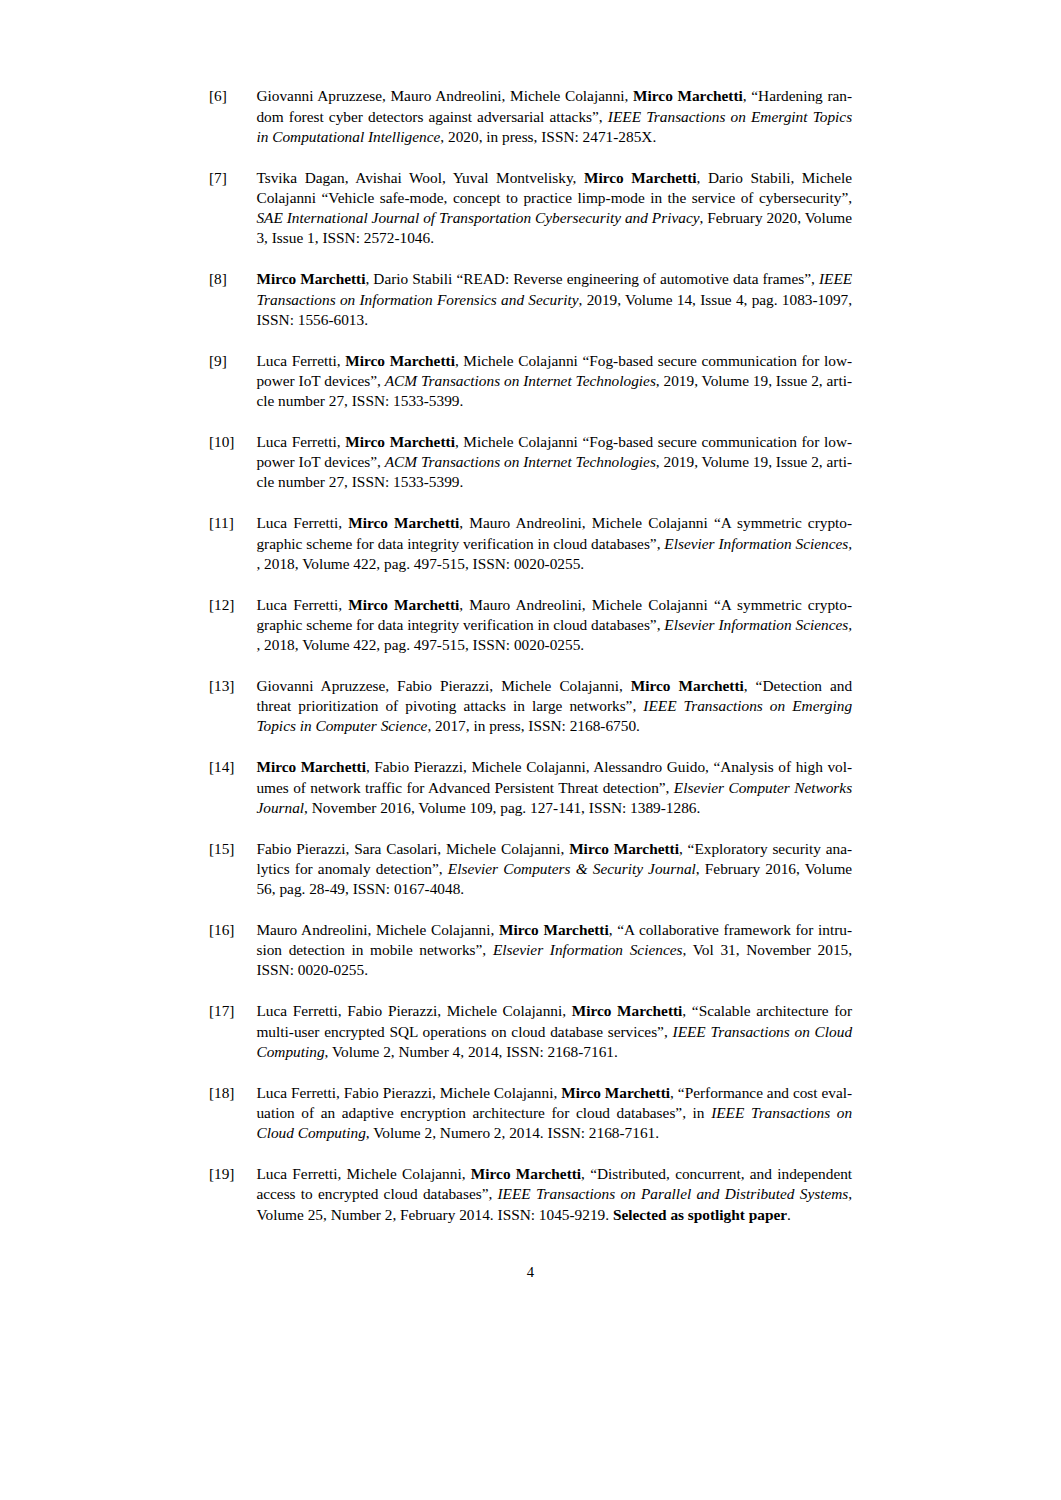[6] Giovanni Apruzzese, Mauro Andreolini, Michele Colajanni, Mirco Marchetti, “Hardening random forest cyber detectors against adversarial attacks”, IEEE Transactions on Emergint Topics in Computational Intelligence, 2020, in press, ISSN: 2471-285X.
[7] Tsvika Dagan, Avishai Wool, Yuval Montvelisky, Mirco Marchetti, Dario Stabili, Michele Colajanni “Vehicle safe-mode, concept to practice limp-mode in the service of cybersecurity”, SAE International Journal of Transportation Cybersecurity and Privacy, February 2020, Volume 3, Issue 1, ISSN: 2572-1046.
[8] Mirco Marchetti, Dario Stabili “READ: Reverse engineering of automotive data frames”, IEEE Transactions on Information Forensics and Security, 2019, Volume 14, Issue 4, pag. 1083-1097, ISSN: 1556-6013.
[9] Luca Ferretti, Mirco Marchetti, Michele Colajanni “Fog-based secure communication for low-power IoT devices”, ACM Transactions on Internet Technologies, 2019, Volume 19, Issue 2, article number 27, ISSN: 1533-5399.
[10] Luca Ferretti, Mirco Marchetti, Michele Colajanni “Fog-based secure communication for low-power IoT devices”, ACM Transactions on Internet Technologies, 2019, Volume 19, Issue 2, article number 27, ISSN: 1533-5399.
[11] Luca Ferretti, Mirco Marchetti, Mauro Andreolini, Michele Colajanni “A symmetric cryptographic scheme for data integrity verification in cloud databases”, Elsevier Information Sciences, , 2018, Volume 422, pag. 497-515, ISSN: 0020-0255.
[12] Luca Ferretti, Mirco Marchetti, Mauro Andreolini, Michele Colajanni “A symmetric cryptographic scheme for data integrity verification in cloud databases”, Elsevier Information Sciences, , 2018, Volume 422, pag. 497-515, ISSN: 0020-0255.
[13] Giovanni Apruzzese, Fabio Pierazzi, Michele Colajanni, Mirco Marchetti, “Detection and threat prioritization of pivoting attacks in large networks”, IEEE Transactions on Emerging Topics in Computer Science, 2017, in press, ISSN: 2168-6750.
[14] Mirco Marchetti, Fabio Pierazzi, Michele Colajanni, Alessandro Guido, “Analysis of high volumes of network traffic for Advanced Persistent Threat detection”, Elsevier Computer Networks Journal, November 2016, Volume 109, pag. 127-141, ISSN: 1389-1286.
[15] Fabio Pierazzi, Sara Casolari, Michele Colajanni, Mirco Marchetti, “Exploratory security analytics for anomaly detection”, Elsevier Computers & Security Journal, February 2016, Volume 56, pag. 28-49, ISSN: 0167-4048.
[16] Mauro Andreolini, Michele Colajanni, Mirco Marchetti, “A collaborative framework for intrusion detection in mobile networks”, Elsevier Information Sciences, Vol 31, November 2015, ISSN: 0020-0255.
[17] Luca Ferretti, Fabio Pierazzi, Michele Colajanni, Mirco Marchetti, “Scalable architecture for multi-user encrypted SQL operations on cloud database services”, IEEE Transactions on Cloud Computing, Volume 2, Number 4, 2014, ISSN: 2168-7161.
[18] Luca Ferretti, Fabio Pierazzi, Michele Colajanni, Mirco Marchetti, “Performance and cost evaluation of an adaptive encryption architecture for cloud databases”, in IEEE Transactions on Cloud Computing, Volume 2, Numero 2, 2014. ISSN: 2168-7161.
[19] Luca Ferretti, Michele Colajanni, Mirco Marchetti, “Distributed, concurrent, and independent access to encrypted cloud databases”, IEEE Transactions on Parallel and Distributed Systems, Volume 25, Number 2, February 2014. ISSN: 1045-9219. Selected as spotlight paper.
4